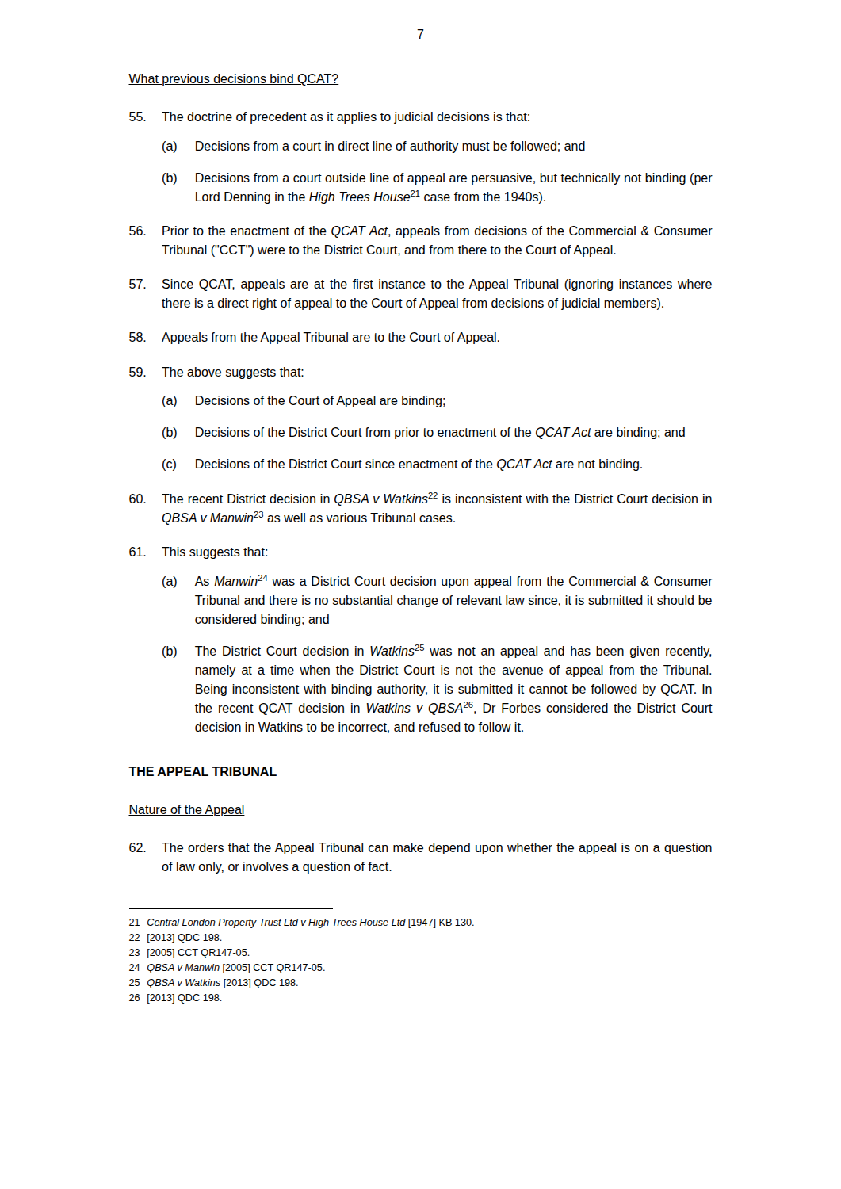7
What previous decisions bind QCAT?
55. The doctrine of precedent as it applies to judicial decisions is that:
(a) Decisions from a court in direct line of authority must be followed; and
(b) Decisions from a court outside line of appeal are persuasive, but technically not binding (per Lord Denning in the High Trees House21 case from the 1940s).
56. Prior to the enactment of the QCAT Act, appeals from decisions of the Commercial & Consumer Tribunal ("CCT") were to the District Court, and from there to the Court of Appeal.
57. Since QCAT, appeals are at the first instance to the Appeal Tribunal (ignoring instances where there is a direct right of appeal to the Court of Appeal from decisions of judicial members).
58. Appeals from the Appeal Tribunal are to the Court of Appeal.
59. The above suggests that:
(a) Decisions of the Court of Appeal are binding;
(b) Decisions of the District Court from prior to enactment of the QCAT Act are binding; and
(c) Decisions of the District Court since enactment of the QCAT Act are not binding.
60. The recent District decision in QBSA v Watkins22 is inconsistent with the District Court decision in QBSA v Manwin23 as well as various Tribunal cases.
61. This suggests that:
(a) As Manwin24 was a District Court decision upon appeal from the Commercial & Consumer Tribunal and there is no substantial change of relevant law since, it is submitted it should be considered binding; and
(b) The District Court decision in Watkins25 was not an appeal and has been given recently, namely at a time when the District Court is not the avenue of appeal from the Tribunal. Being inconsistent with binding authority, it is submitted it cannot be followed by QCAT. In the recent QCAT decision in Watkins v QBSA26, Dr Forbes considered the District Court decision in Watkins to be incorrect, and refused to follow it.
THE APPEAL TRIBUNAL
Nature of the Appeal
62. The orders that the Appeal Tribunal can make depend upon whether the appeal is on a question of law only, or involves a question of fact.
21 Central London Property Trust Ltd v High Trees House Ltd [1947] KB 130.
22[2013] QDC 198.
23[2005] CCT QR147-05.
24 QBSA v Manwin [2005] CCT QR147-05.
25 QBSA v Watkins [2013] QDC 198.
26[2013] QDC 198.